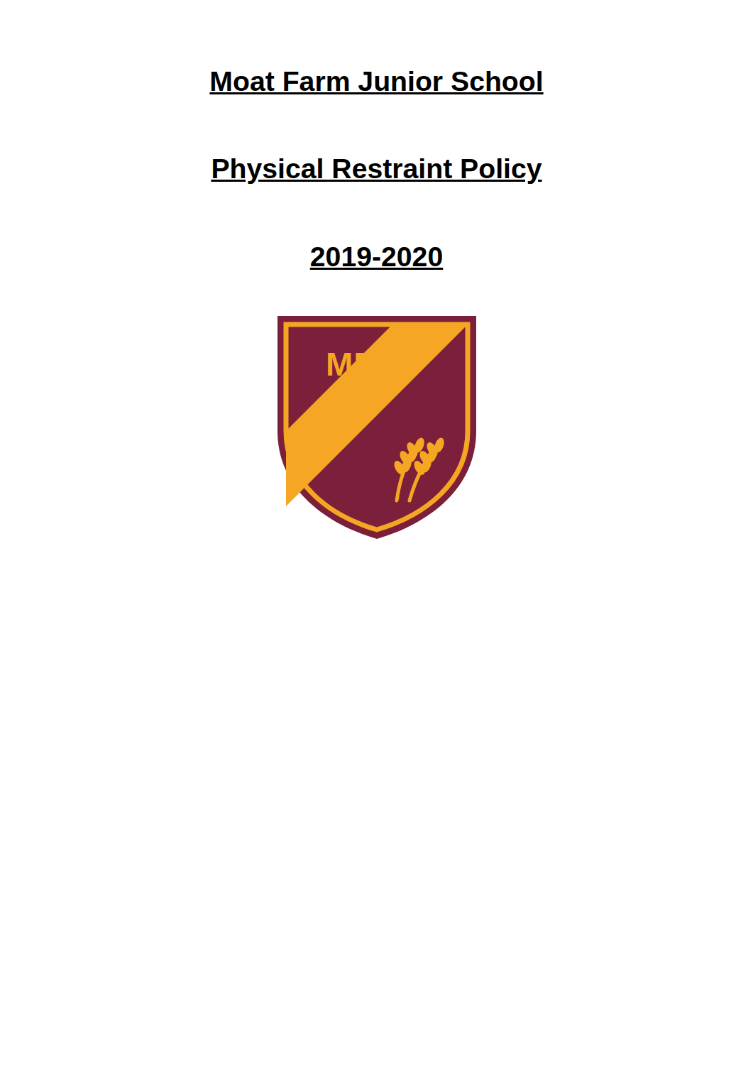Moat Farm Junior School
Physical Restraint Policy
2019-2020
Moat Farm Junior School crest MFJ